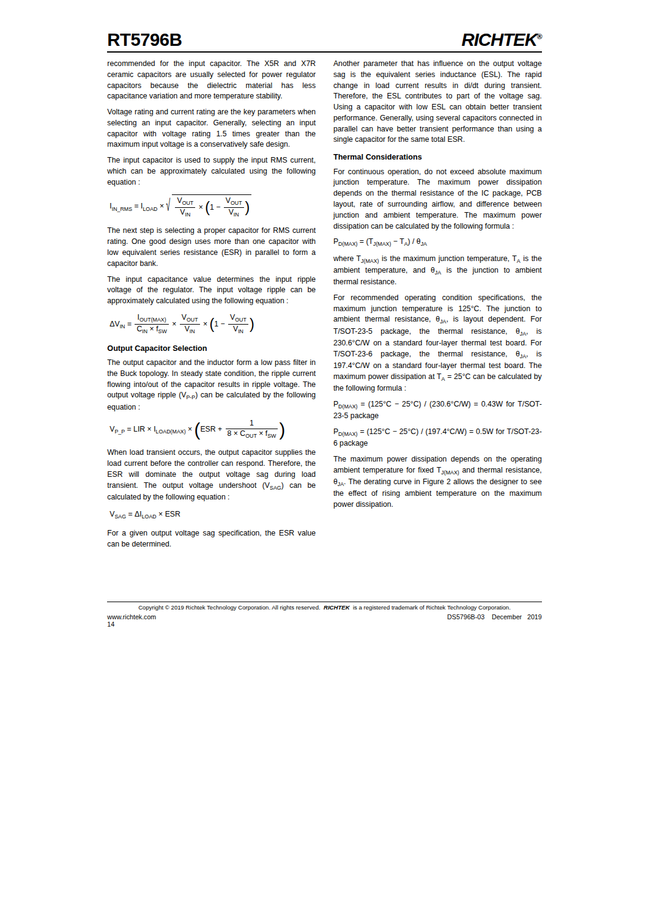RT5796B
RICHTEK®
recommended for the input capacitor. The X5R and X7R ceramic capacitors are usually selected for power regulator capacitors because the dielectric material has less capacitance variation and more temperature stability.
Voltage rating and current rating are the key parameters when selecting an input capacitor. Generally, selecting an input capacitor with voltage rating 1.5 times greater than the maximum input voltage is a conservatively safe design.
The input capacitor is used to supply the input RMS current, which can be approximately calculated using the following equation :
IIN_RMS = ILOAD × VOUT VIN × (1 − VOUT VIN)
The next step is selecting a proper capacitor for RMS current rating. One good design uses more than one capacitor with low equivalent series resistance (ESR) in parallel to form a capacitor bank.
The input capacitance value determines the input ripple voltage of the regulator. The input voltage ripple can be approximately calculated using the following equation :
ΔVIN = IOUT(MAX) CIN × fSW × VOUT VIN × (1 − VOUT VIN)
Output Capacitor Selection
The output capacitor and the inductor form a low pass filter in the Buck topology. In steady state condition, the ripple current flowing into/out of the capacitor results in ripple voltage. The output voltage ripple (VP-P) can be calculated by the following equation :
VP_P = LIR × ILOAD(MAX) × (ESR + 18 × COUT × fSW)
When load transient occurs, the output capacitor supplies the load current before the controller can respond. Therefore, the ESR will dominate the output voltage sag during load transient. The output voltage undershoot (VSAG) can be calculated by the following equation :
VSAG = ΔILOAD × ESR
For a given output voltage sag specification, the ESR value can be determined.
Another parameter that has influence on the output voltage sag is the equivalent series inductance (ESL). The rapid change in load current results in di/dt during transient. Therefore, the ESL contributes to part of the voltage sag. Using a capacitor with low ESL can obtain better transient performance. Generally, using several capacitors connected in parallel can have better transient performance than using a single capacitor for the same total ESR.
Thermal Considerations
For continuous operation, do not exceed absolute maximum junction temperature. The maximum power dissipation depends on the thermal resistance of the IC package, PCB layout, rate of surrounding airflow, and difference between junction and ambient temperature. The maximum power dissipation can be calculated by the following formula :
PD(MAX) = (TJ(MAX) − TA) / θJA
where TJ(MAX) is the maximum junction temperature, TA is the ambient temperature, and θJA is the junction to ambient thermal resistance.
For recommended operating condition specifications, the maximum junction temperature is 125°C. The junction to ambient thermal resistance, θJA, is layout dependent. For T/SOT-23-5 package, the thermal resistance, θJA, is 230.6°C/W on a standard four-layer thermal test board. For T/SOT-23-6 package, the thermal resistance, θJA, is 197.4°C/W on a standard four-layer thermal test board. The maximum power dissipation at TA = 25°C can be calculated by the following formula :
PD(MAX) = (125°C − 25°C) / (230.6°C/W) = 0.43W for T/SOT-23-5 package
PD(MAX) = (125°C − 25°C) / (197.4°C/W) = 0.5W for T/SOT-23-6 package
The maximum power dissipation depends on the operating ambient temperature for fixed TJ(MAX) and thermal resistance, θJA. The derating curve in Figure 2 allows the designer to see the effect of rising ambient temperature on the maximum power dissipation.
Copyright © 2019 Richtek Technology Corporation. All rights reserved. RICHTEK is a registered trademark of Richtek Technology Corporation.
www.richtek.com DS5796B-03 December 2019
14